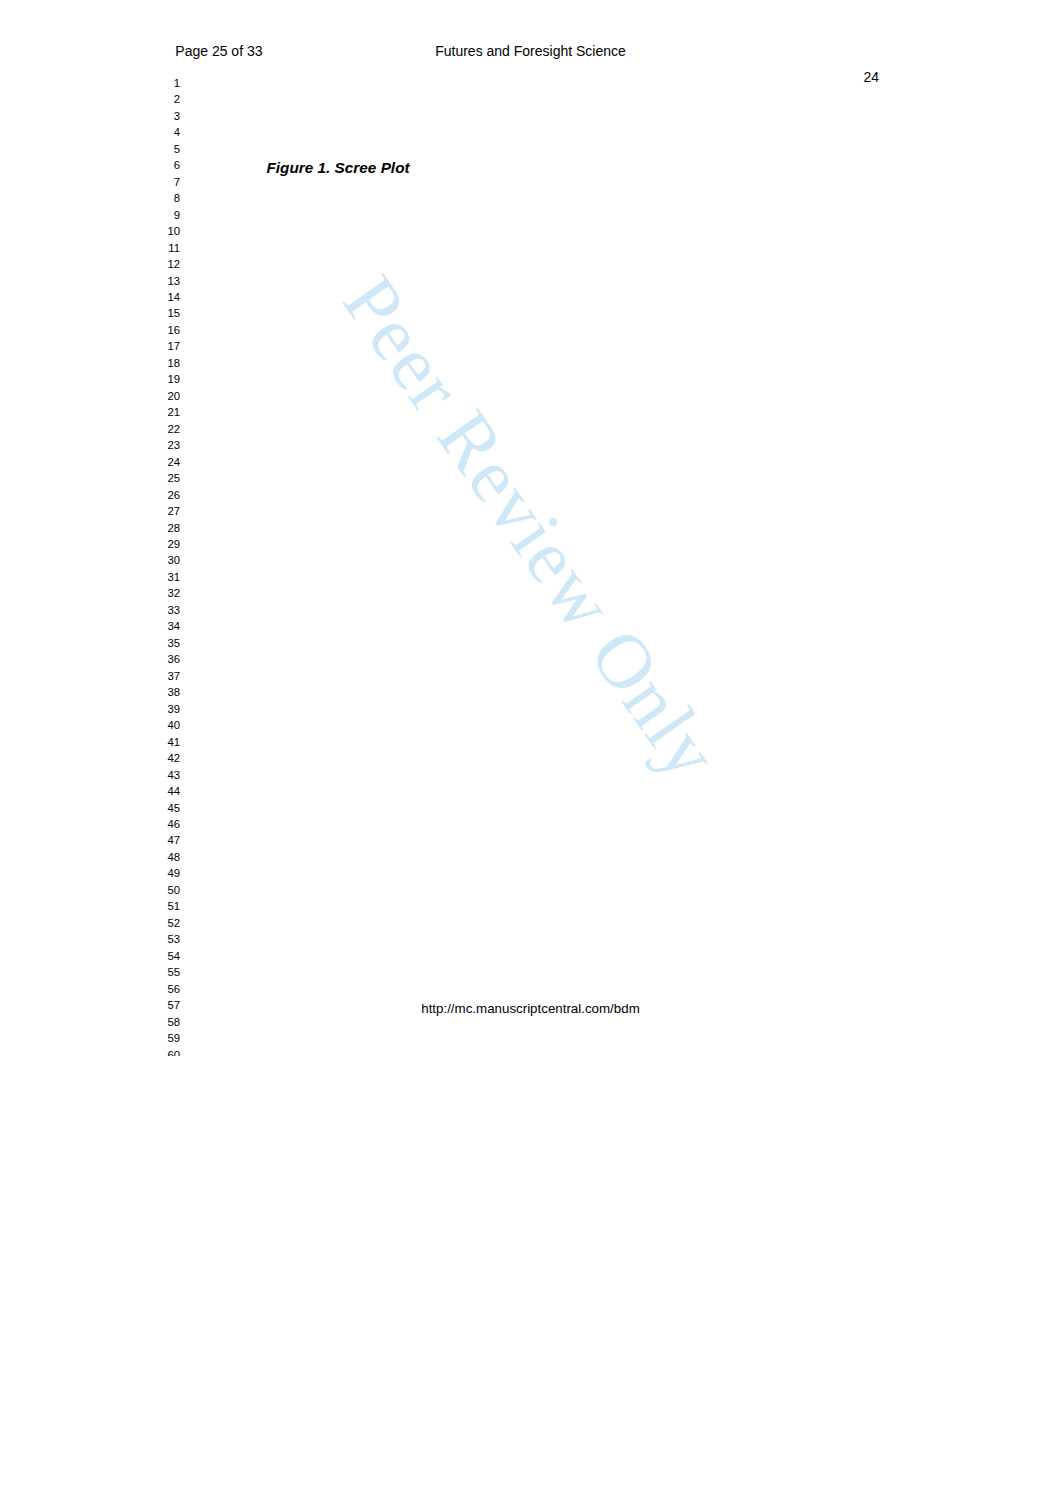Page 25 of 33 Futures and Foresight Science
24
12345 678910 1112131415 1617181920 2122232425 2627282930 3132333435 3637383940 4142434445 4647484950 5152535455 5657585960
Figure 1. Scree Plot
Peer Review Only
http://mc.manuscriptcentral.com/bdm